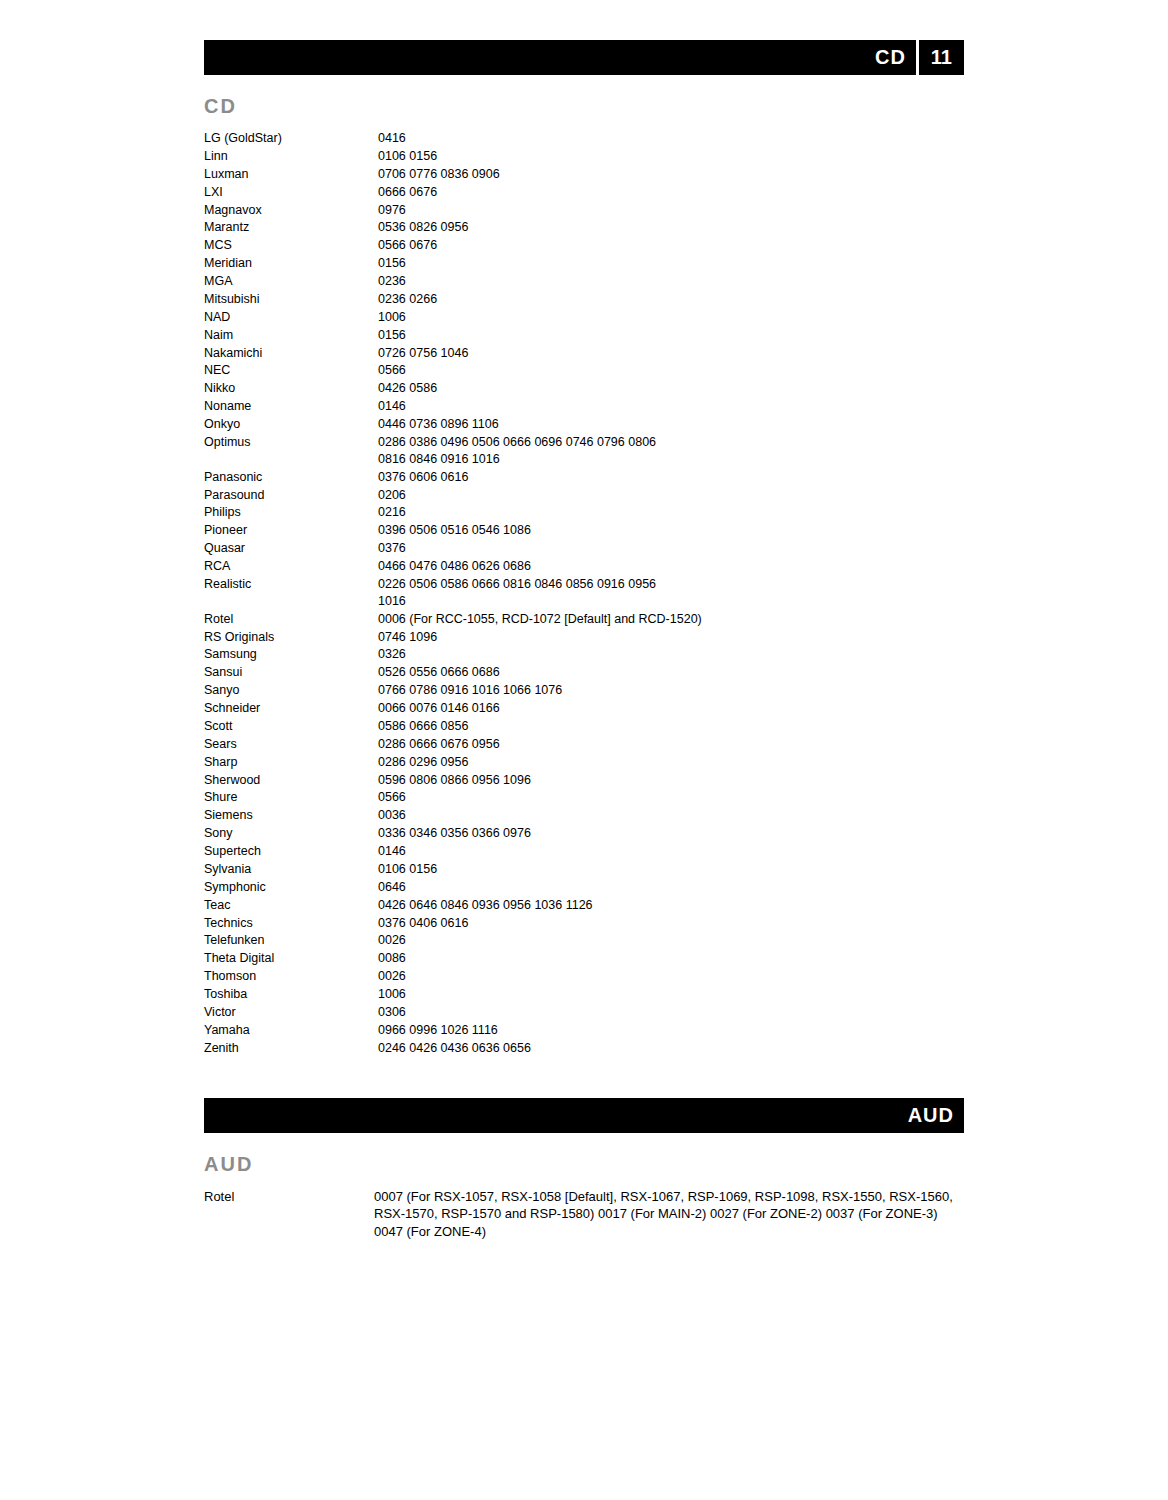CD
11
CD
| LG (GoldStar) | 0416 |
| Linn | 0106 0156 |
| Luxman | 0706 0776 0836 0906 |
| LXI | 0666 0676 |
| Magnavox | 0976 |
| Marantz | 0536 0826 0956 |
| MCS | 0566 0676 |
| Meridian | 0156 |
| MGA | 0236 |
| Mitsubishi | 0236 0266 |
| NAD | 1006 |
| Naim | 0156 |
| Nakamichi | 0726 0756 1046 |
| NEC | 0566 |
| Nikko | 0426 0586 |
| Noname | 0146 |
| Onkyo | 0446 0736 0896 1106 |
| Optimus | 0286 0386 0496 0506 0666 0696 0746 0796 0806 0816 0846 0916 1016 |
| Panasonic | 0376 0606 0616 |
| Parasound | 0206 |
| Philips | 0216 |
| Pioneer | 0396 0506 0516 0546 1086 |
| Quasar | 0376 |
| RCA | 0466 0476 0486 0626 0686 |
| Realistic | 0226 0506 0586 0666 0816 0846 0856 0916 0956 1016 |
| Rotel | 0006 (For RCC-1055, RCD-1072 [Default] and RCD-1520) |
| RS Originals | 0746 1096 |
| Samsung | 0326 |
| Sansui | 0526 0556 0666 0686 |
| Sanyo | 0766 0786 0916 1016 1066 1076 |
| Schneider | 0066 0076 0146 0166 |
| Scott | 0586 0666 0856 |
| Sears | 0286 0666 0676 0956 |
| Sharp | 0286 0296 0956 |
| Sherwood | 0596 0806 0866 0956 1096 |
| Shure | 0566 |
| Siemens | 0036 |
| Sony | 0336 0346 0356 0366 0976 |
| Supertech | 0146 |
| Sylvania | 0106 0156 |
| Symphonic | 0646 |
| Teac | 0426 0646 0846 0936 0956 1036 1126 |
| Technics | 0376 0406 0616 |
| Telefunken | 0026 |
| Theta Digital | 0086 |
| Thomson | 0026 |
| Toshiba | 1006 |
| Victor | 0306 |
| Yamaha | 0966 0996 1026 1116 |
| Zenith | 0246 0426 0436 0636 0656 |
AUD
AUD
Rotel
0007 (For RSX-1057, RSX-1058 [Default], RSX-1067, RSP-1069, RSP-1098, RSX-1550, RSX-1560, RSX-1570, RSP-1570 and RSP-1580) 0017 (For MAIN-2) 0027 (For ZONE-2) 0037 (For ZONE-3) 0047 (For ZONE-4)